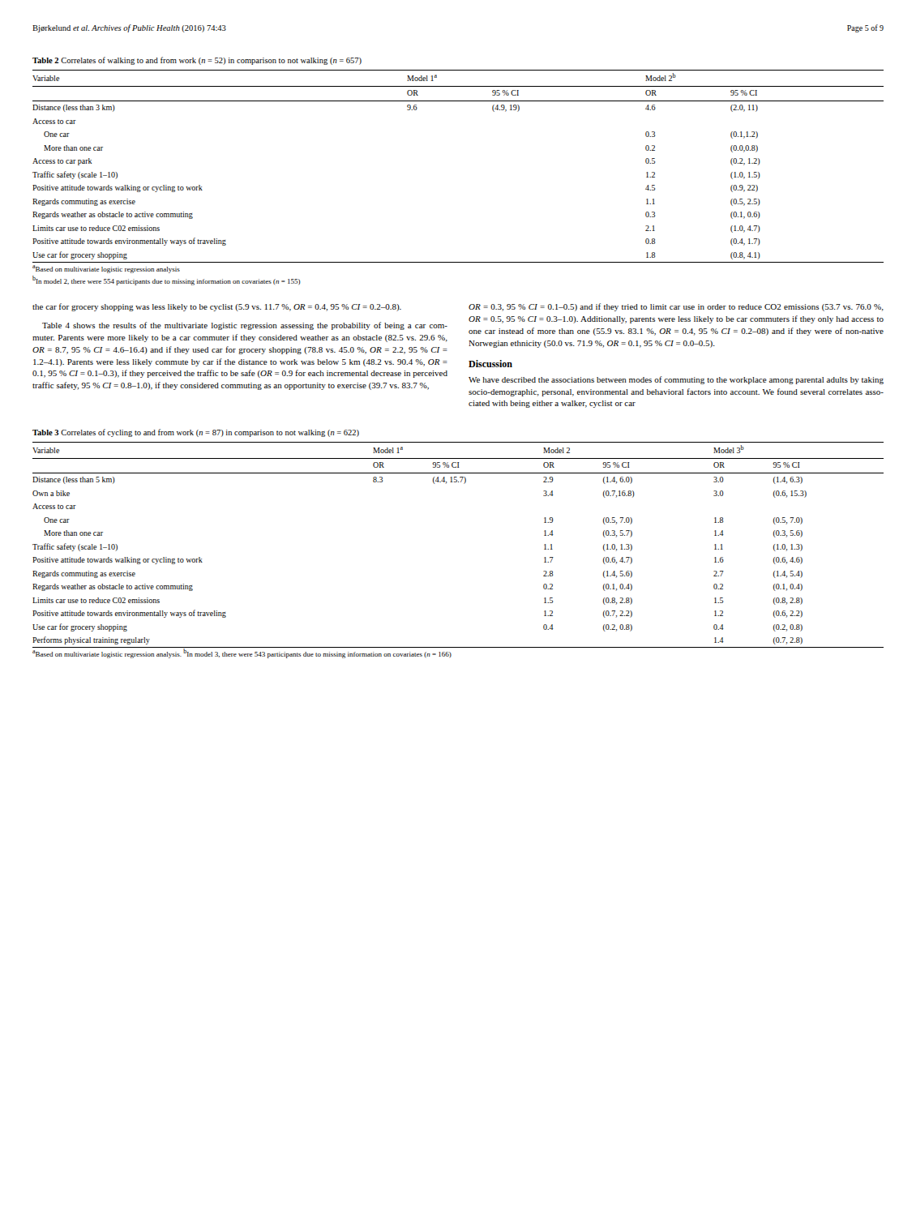Bjørkelund et al. Archives of Public Health (2016) 74:43
Page 5 of 9
Table 2 Correlates of walking to and from work (n = 52) in comparison to not walking (n = 657)
| Variable | Model 1 a | Model 2 b |
| --- | --- | --- |
| | OR | 95 % CI | OR | 95 % CI |
| Distance (less than 3 km) | 9.6 | (4.9, 19) | 4.6 | (2.0, 11) |
| Access to car | | | | |
| One car | | | 0.3 | (0.1,1.2) |
| More than one car | | | 0.2 | (0.0,0.8) |
| Access to car park | | | 0.5 | (0.2, 1.2) |
| Traffic safety (scale 1–10) | | | 1.2 | (1.0, 1.5) |
| Positive attitude towards walking or cycling to work | | | 4.5 | (0.9, 22) |
| Regards commuting as exercise | | | 1.1 | (0.5, 2.5) |
| Regards weather as obstacle to active commuting | | | 0.3 | (0.1, 0.6) |
| Limits car use to reduce C02 emissions | | | 2.1 | (1.0, 4.7) |
| Positive attitude towards environmentally ways of traveling | | | 0.8 | (0.4, 1.7) |
| Use car for grocery shopping | | | 1.8 | (0.8, 4.1) |
aBased on multivariate logistic regression analysis
bIn model 2, there were 554 participants due to missing information on covariates (n = 155)
the car for grocery shopping was less likely to be cyclist (5.9 vs. 11.7 %, OR = 0.4, 95 % CI = 0.2–0.8).
Table 4 shows the results of the multivariate logistic regression assessing the probability of being a car commuter. Parents were more likely to be a car commuter if they considered weather as an obstacle (82.5 vs. 29.6 %, OR = 8.7, 95 % CI = 4.6–16.4) and if they used car for grocery shopping (78.8 vs. 45.0 %, OR = 2.2, 95 % CI = 1.2–4.1). Parents were less likely commute by car if the distance to work was below 5 km (48.2 vs. 90.4 %, OR = 0.1, 95 % CI = 0.1–0.3), if they perceived the traffic to be safe (OR = 0.9 for each incremental decrease in perceived traffic safety, 95 % CI = 0.8–1.0), if they considered commuting as an opportunity to exercise (39.7 vs. 83.7 %,
OR = 0.3, 95 % CI = 0.1–0.5) and if they tried to limit car use in order to reduce CO2 emissions (53.7 vs. 76.0 %, OR = 0.5, 95 % CI = 0.3–1.0). Additionally, parents were less likely to be car commuters if they only had access to one car instead of more than one (55.9 vs. 83.1 %, OR = 0.4, 95 % CI = 0.2–08) and if they were of non-native Norwegian ethnicity (50.0 vs. 71.9 %, OR = 0.1, 95 % CI = 0.0–0.5).
Discussion
We have described the associations between modes of commuting to the workplace among parental adults by taking socio-demographic, personal, environmental and behavioral factors into account. We found several correlates associated with being either a walker, cyclist or car
Table 3 Correlates of cycling to and from work (n = 87) in comparison to not walking (n = 622)
| Variable | Model 1 a | Model 2 | Model 3 b |
| --- | --- | --- | --- |
| | OR | 95 % CI | OR | 95 % CI | OR | 95 % CI |
| Distance (less than 5 km) | 8.3 | (4.4, 15.7) | 2.9 | (1.4, 6.0) | 3.0 | (1.4, 6.3) |
| Own a bike | | | 3.4 | (0.7,16.8) | 3.0 | (0.6, 15.3) |
| Access to car | | | | | | |
| One car | | | 1.9 | (0.5, 7.0) | 1.8 | (0.5, 7.0) |
| More than one car | | | 1.4 | (0.3, 5.7) | 1.4 | (0.3, 5.6) |
| Traffic safety (scale 1–10) | | | 1.1 | (1.0, 1.3) | 1.1 | (1.0, 1.3) |
| Positive attitude towards walking or cycling to work | | | 1.7 | (0.6, 4.7) | 1.6 | (0.6, 4.6) |
| Regards commuting as exercise | | | 2.8 | (1.4, 5.6) | 2.7 | (1.4, 5.4) |
| Regards weather as obstacle to active commuting | | | 0.2 | (0.1, 0.4) | 0.2 | (0.1, 0.4) |
| Limits car use to reduce C02 emissions | | | 1.5 | (0.8, 2.8) | 1.5 | (0.8, 2.8) |
| Positive attitude towards environmentally ways of traveling | | | 1.2 | (0.7, 2.2) | 1.2 | (0.6, 2.2) |
| Use car for grocery shopping | | | 0.4 | (0.2, 0.8) | 0.4 | (0.2, 0.8) |
| Performs physical training regularly | | | | | 1.4 | (0.7, 2.8) |
aBased on multivariate logistic regression analysis. bIn model 3, there were 543 participants due to missing information on covariates (n = 166)